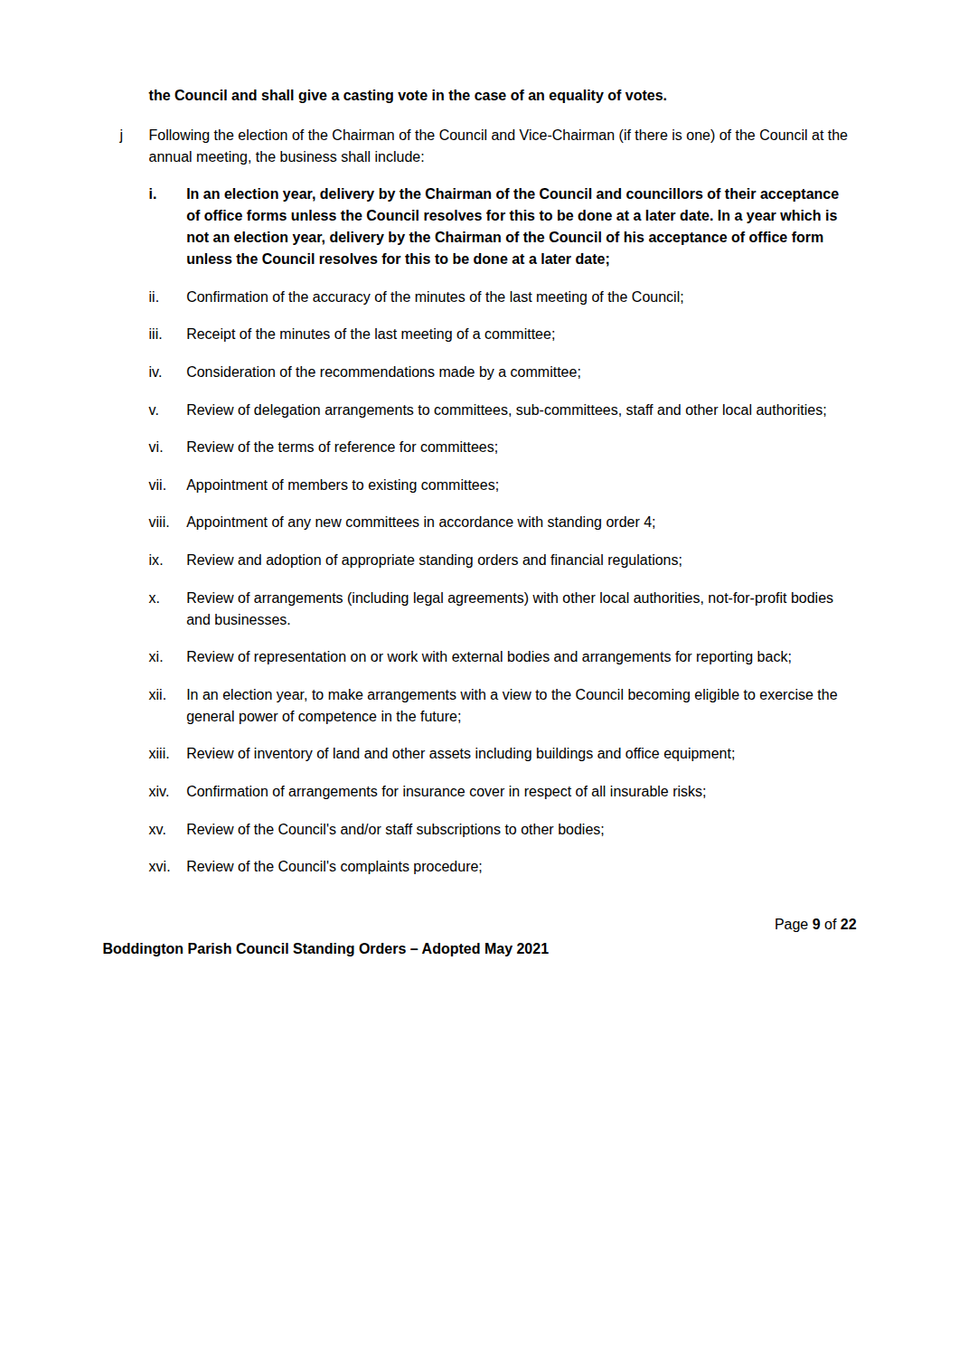the Council and shall give a casting vote in the case of an equality of votes.
j Following the election of the Chairman of the Council and Vice-Chairman (if there is one) of the Council at the annual meeting, the business shall include:
In an election year, delivery by the Chairman of the Council and councillors of their acceptance of office forms unless the Council resolves for this to be done at a later date. In a year which is not an election year, delivery by the Chairman of the Council of his acceptance of office form unless the Council resolves for this to be done at a later date;
Confirmation of the accuracy of the minutes of the last meeting of the Council;
Receipt of the minutes of the last meeting of a committee;
Consideration of the recommendations made by a committee;
Review of delegation arrangements to committees, sub-committees, staff and other local authorities;
Review of the terms of reference for committees;
Appointment of members to existing committees;
Appointment of any new committees in accordance with standing order 4;
Review and adoption of appropriate standing orders and financial regulations;
Review of arrangements (including legal agreements) with other local authorities, not-for-profit bodies and businesses.
Review of representation on or work with external bodies and arrangements for reporting back;
In an election year, to make arrangements with a view to the Council becoming eligible to exercise the general power of competence in the future;
Review of inventory of land and other assets including buildings and office equipment;
Confirmation of arrangements for insurance cover in respect of all insurable risks;
Review of the Council's and/or staff subscriptions to other bodies;
Review of the Council's complaints procedure;
Page 9 of 22
Boddington Parish Council Standing Orders – Adopted May 2021